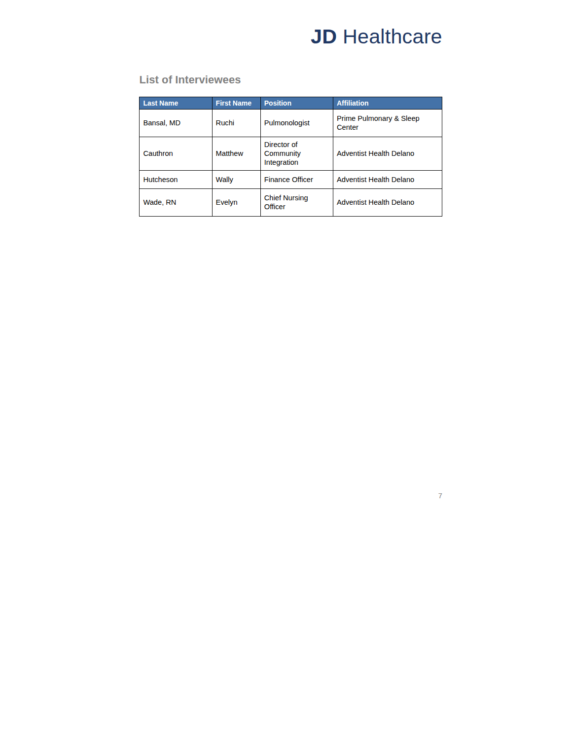JD Healthcare
List of Interviewees
| Last Name | First Name | Position | Affiliation |
| --- | --- | --- | --- |
| Bansal, MD | Ruchi | Pulmonologist | Prime Pulmonary & Sleep Center |
| Cauthron | Matthew | Director of Community Integration | Adventist Health Delano |
| Hutcheson | Wally | Finance Officer | Adventist Health Delano |
| Wade, RN | Evelyn | Chief Nursing Officer | Adventist Health Delano |
7